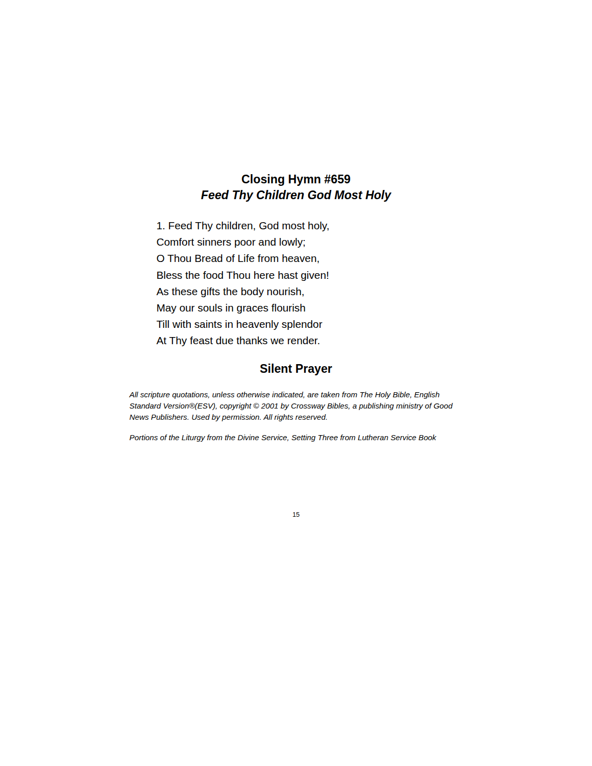Closing Hymn #659
Feed Thy Children God Most Holy
1. Feed Thy children, God most holy,
Comfort sinners poor and lowly;
O Thou Bread of Life from heaven,
Bless the food Thou here hast given!
As these gifts the body nourish,
May our souls in graces flourish
Till with saints in heavenly splendor
At Thy feast due thanks we render.
Silent Prayer
All scripture quotations, unless otherwise indicated, are taken from The Holy Bible, English Standard Version®(ESV), copyright © 2001 by Crossway Bibles, a publishing ministry of Good News Publishers. Used by permission. All rights reserved.
Portions of the Liturgy from the Divine Service, Setting Three from Lutheran Service Book
15